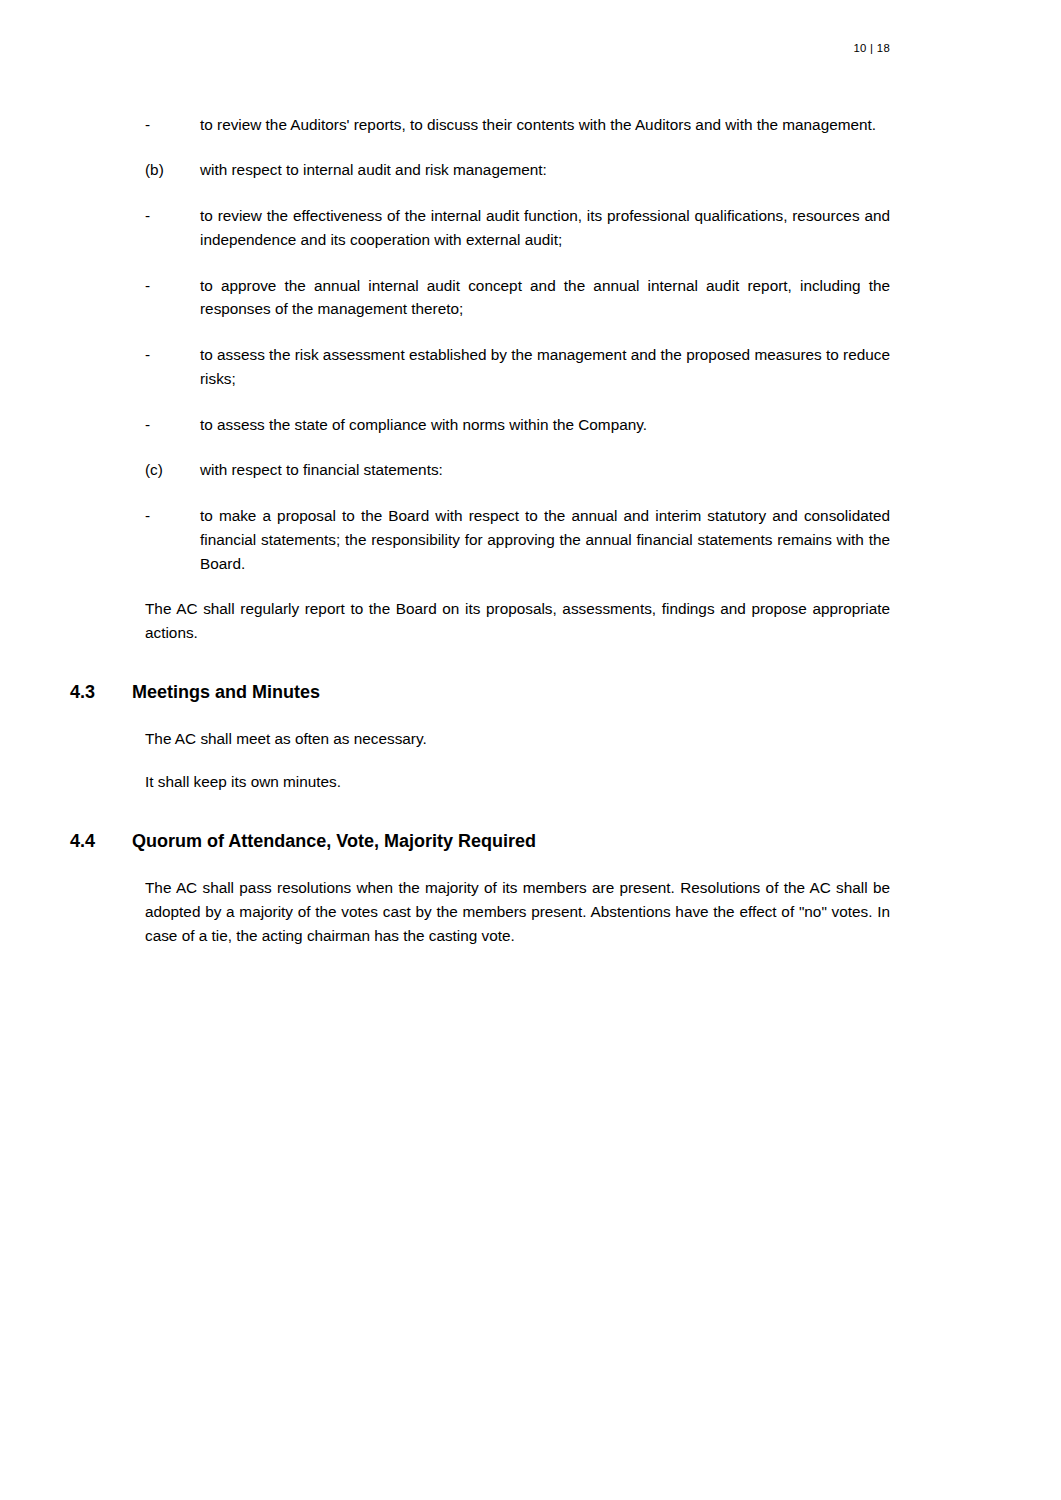10 | 18
-
to review the Auditors' reports, to discuss their contents with the Auditors and with the management.
(b)
with respect to internal audit and risk management:
-
to review the effectiveness of the internal audit function, its professional qualifications, resources and independence and its cooperation with external audit;
-
to approve the annual internal audit concept and the annual internal audit report, including the responses of the management thereto;
-
to assess the risk assessment established by the management and the proposed measures to reduce risks;
-
to assess the state of compliance with norms within the Company.
(c)
with respect to financial statements:
-
to make a proposal to the Board with respect to the annual and interim statutory and consolidated financial statements; the responsibility for approving the annual financial statements remains with the Board.
The AC shall regularly report to the Board on its proposals, assessments, findings and propose appropriate actions.
4.3 Meetings and Minutes
The AC shall meet as often as necessary.
It shall keep its own minutes.
4.4 Quorum of Attendance, Vote, Majority Required
The AC shall pass resolutions when the majority of its members are present. Resolutions of the AC shall be adopted by a majority of the votes cast by the members present. Abstentions have the effect of "no" votes. In case of a tie, the acting chairman has the casting vote.